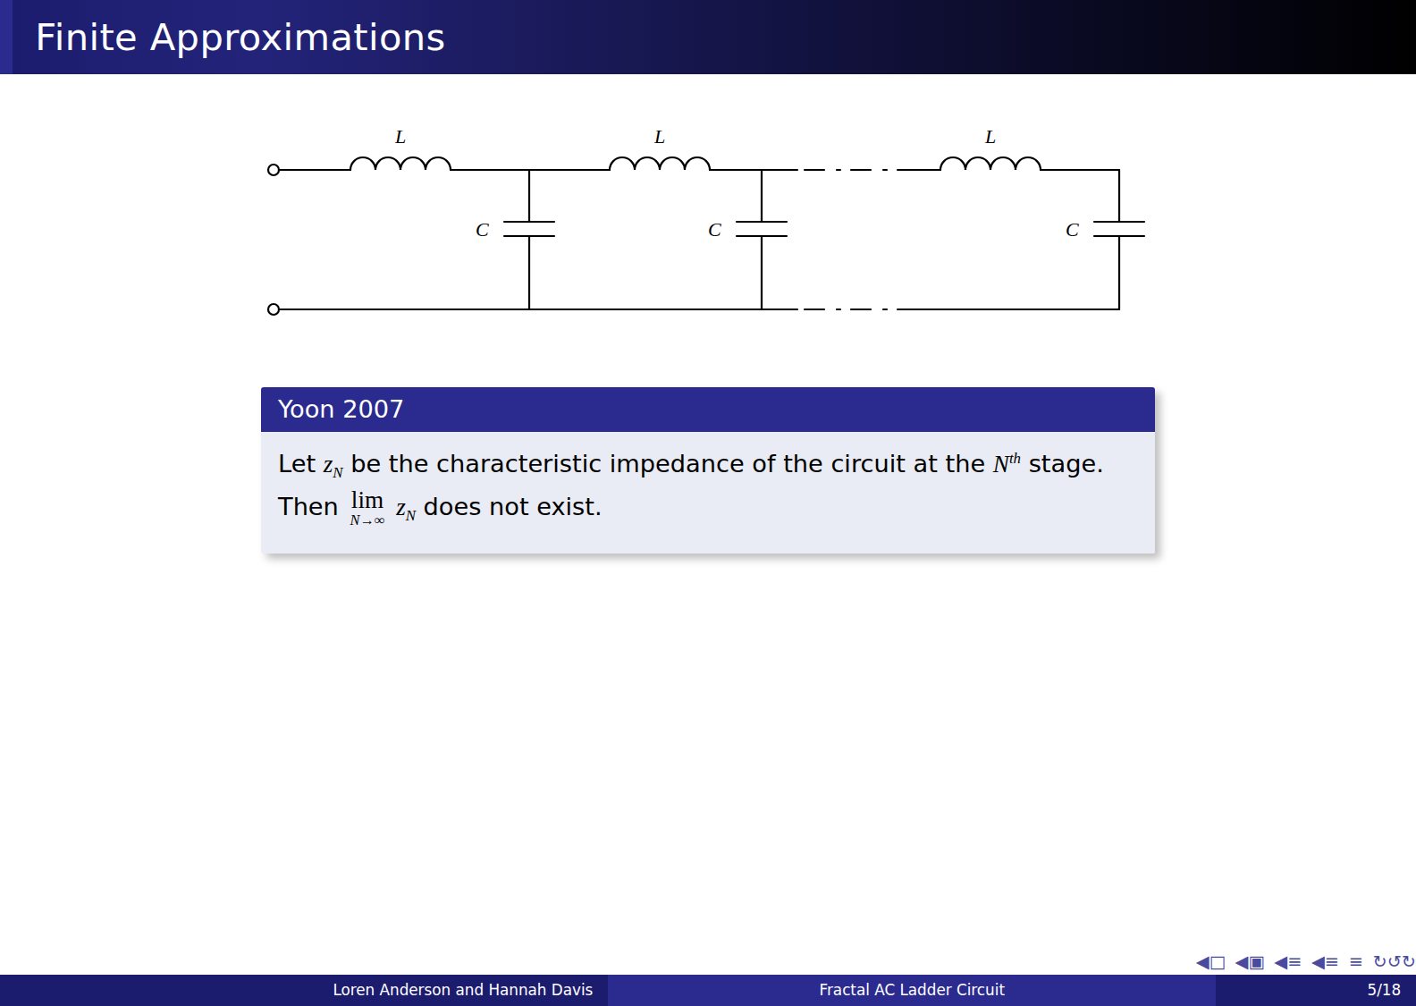Finite Approximations
L L L C C C
Yoon 2007
Let zN be the characteristic impedance of the circuit at the Nth stage.
Then lim N→∞ zN does not exist.
◀□ ◀▣ ◀≡ ◀≡ ≡ ↻↺↻
Loren Anderson and Hannah Davis
Fractal AC Ladder Circuit
5/18